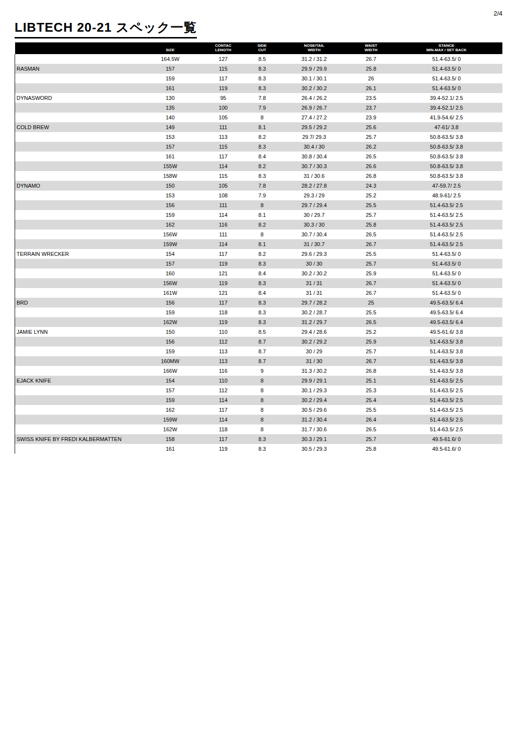2/4
LIBTECH 20-21 スペック一覧
| | SIZE | CONTAC LENGTH | SIDE CUT | NOSE/TAIL WIDTH | WAIST WIDTH | STANCE MIN-MAX / SET BACK |
| --- | --- | --- | --- | --- | --- | --- |
| | 164.5W | 127 | 8.5 | 31.2 / 31.2 | 26.7 | 51.4-63.5/ 0 |
| RASMAN | 157 | 115 | 8.3 | 29.9 / 29.9 | 25.8 | 51.4-63.5/ 0 |
| | 159 | 117 | 8.3 | 30.1 / 30.1 | 26 | 51.4-63.5/ 0 |
| | 161 | 119 | 8.3 | 30.2 / 30.2 | 26.1 | 51.4-63.5/ 0 |
| DYNASWORD | 130 | 95 | 7.8 | 26.4 / 26.2 | 23.5 | 39.4-52.1/ 2.5 |
| | 135 | 100 | 7.9 | 26.9 / 26.7 | 23.7 | 39.4-52.1/ 2.5 |
| | 140 | 105 | 8 | 27.4 / 27.2 | 23.9 | 41.9-54.6/ 2.5 |
| COLD BREW | 149 | 111 | 8.1 | 29.5 / 29.2 | 25.6 | 47-61/ 3.8 |
| | 153 | 113 | 8.2 | 29.7/ 29.3 | 25.7 | 50.8-63.5/ 3.8 |
| | 157 | 115 | 8.3 | 30.4 / 30 | 26.2 | 50.8-63.5/ 3.8 |
| | 161 | 117 | 8.4 | 30.8 / 30.4 | 26.5 | 50.8-63.5/ 3.8 |
| | 155W | 114 | 8.2 | 30.7 / 30.3 | 26.6 | 50.8-63.5/ 3.8 |
| | 158W | 115 | 8.3 | 31 / 30.6 | 26.8 | 50.8-63.5/ 3.8 |
| DYNAMO | 150 | 105 | 7.8 | 28.2 / 27.8 | 24.3 | 47-59.7/ 2.5 |
| | 153 | 108 | 7.9 | 29.3 / 29 | 25.2 | 48.9-61/ 2.5 |
| | 156 | 111 | 8 | 29.7 / 29.4 | 25.5 | 51.4-63.5/ 2.5 |
| | 159 | 114 | 8.1 | 30 / 29.7 | 25.7 | 51.4-63.5/ 2.5 |
| | 162 | 116 | 8.2 | 30.3 / 30 | 25.8 | 51.4-63.5/ 2.5 |
| | 156W | 111 | 8 | 30.7 / 30.4 | 26.5 | 51.4-63.5/ 2.5 |
| | 159W | 114 | 8.1 | 31 / 30.7 | 26.7 | 51.4-63.5/ 2.5 |
| TERRAIN WRECKER | 154 | 117 | 8.2 | 29.6 / 29.3 | 25.5 | 51.4-63.5/ 0 |
| | 157 | 119 | 8.3 | 30 / 30 | 25.7 | 51.4-63.5/ 0 |
| | 160 | 121 | 8.4 | 30.2 / 30.2 | 25.9 | 51.4-63.5/ 0 |
| | 156W | 119 | 8.3 | 31 / 31 | 26.7 | 51.4-63.5/ 0 |
| | 161W | 121 | 8.4 | 31 / 31 | 26.7 | 51.4-63.5/ 0 |
| BRD | 156 | 117 | 8.3 | 29.7 / 28.2 | 25 | 49.5-63.5/ 6.4 |
| | 159 | 118 | 8.3 | 30.2 / 28.7 | 25.5 | 49.5-63.5/ 6.4 |
| | 162W | 119 | 8.3 | 31.2 / 29.7 | 26.5 | 49.5-63.5/ 6.4 |
| JAMIE LYNN | 150 | 110 | 8.5 | 29.4 / 28.6 | 25.2 | 49.5-61.6/ 3.8 |
| | 156 | 112 | 8.7 | 30.2 / 29.2 | 25.9 | 51.4-63.5/ 3.8 |
| | 159 | 113 | 8.7 | 30 / 29 | 25.7 | 51.4-63.5/ 3.8 |
| | 160MW | 113 | 8.7 | 31 / 30 | 26.7 | 51.4-63.5/ 3.8 |
| | 166W | 116 | 9 | 31.3 / 30.2 | 26.8 | 51.4-63.5/ 3.8 |
| EJACK KNIFE | 154 | 110 | 8 | 29.9 / 29.1 | 25.1 | 51.4-63.5/ 2.5 |
| | 157 | 112 | 8 | 30.1 / 29.3 | 25.3 | 51.4-63.5/ 2.5 |
| | 159 | 114 | 8 | 30.2 / 29.4 | 25.4 | 51.4-63.5/ 2.5 |
| | 162 | 117 | 8 | 30.5 / 29.6 | 25.5 | 51.4-63.5/ 2.5 |
| | 159W | 114 | 8 | 31.2 / 30.4 | 26.4 | 51.4-63.5/ 2.5 |
| | 162W | 118 | 8 | 31.7 / 30.6 | 26.5 | 51.4-63.5/ 2.5 |
| SWISS KNIFE BY FREDI KALBERMATTEN | 158 | 117 | 8.3 | 30.3 / 29.1 | 25.7 | 49.5-61.6/ 0 |
| | 161 | 119 | 8.3 | 30.5 / 29.3 | 25.8 | 49.5-61.6/ 0 |